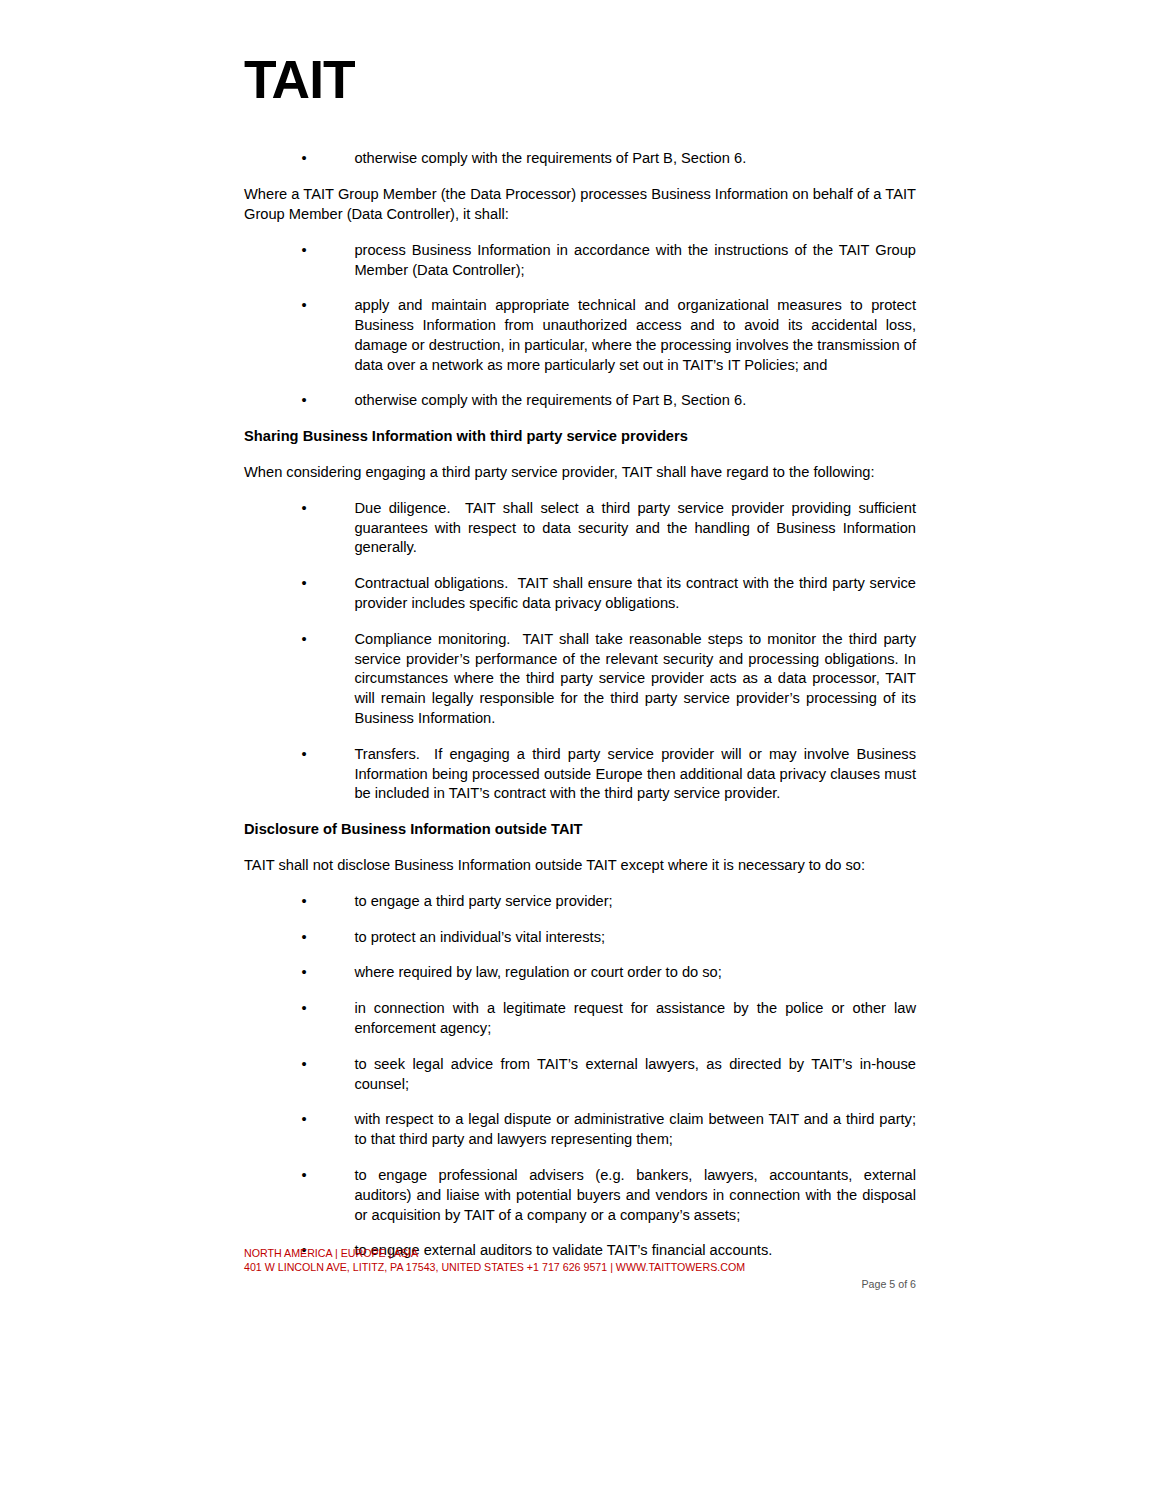TAIT
otherwise comply with the requirements of Part B, Section 6.
Where a TAIT Group Member (the Data Processor) processes Business Information on behalf of a TAIT Group Member (Data Controller), it shall:
process Business Information in accordance with the instructions of the TAIT Group Member (Data Controller);
apply and maintain appropriate technical and organizational measures to protect Business Information from unauthorized access and to avoid its accidental loss, damage or destruction, in particular, where the processing involves the transmission of data over a network as more particularly set out in TAIT’s IT Policies; and
otherwise comply with the requirements of Part B, Section 6.
Sharing Business Information with third party service providers
When considering engaging a third party service provider, TAIT shall have regard to the following:
Due diligence. TAIT shall select a third party service provider providing sufficient guarantees with respect to data security and the handling of Business Information generally.
Contractual obligations. TAIT shall ensure that its contract with the third party service provider includes specific data privacy obligations.
Compliance monitoring. TAIT shall take reasonable steps to monitor the third party service provider’s performance of the relevant security and processing obligations. In circumstances where the third party service provider acts as a data processor, TAIT will remain legally responsible for the third party service provider’s processing of its Business Information.
Transfers. If engaging a third party service provider will or may involve Business Information being processed outside Europe then additional data privacy clauses must be included in TAIT’s contract with the third party service provider.
Disclosure of Business Information outside TAIT
TAIT shall not disclose Business Information outside TAIT except where it is necessary to do so:
to engage a third party service provider;
to protect an individual’s vital interests;
where required by law, regulation or court order to do so;
in connection with a legitimate request for assistance by the police or other law enforcement agency;
to seek legal advice from TAIT’s external lawyers, as directed by TAIT’s in-house counsel;
with respect to a legal dispute or administrative claim between TAIT and a third party; to that third party and lawyers representing them;
to engage professional advisers (e.g. bankers, lawyers, accountants, external auditors) and liaise with potential buyers and vendors in connection with the disposal or acquisition by TAIT of a company or a company’s assets;
to engage external auditors to validate TAIT’s financial accounts.
NORTH AMERICA | EUROPE | ASIA
401 W LINCOLN AVE, LITITZ, PA 17543, UNITED STATES +1 717 626 9571 | WWW.TAITTOWERS.COM
Page 5 of 6